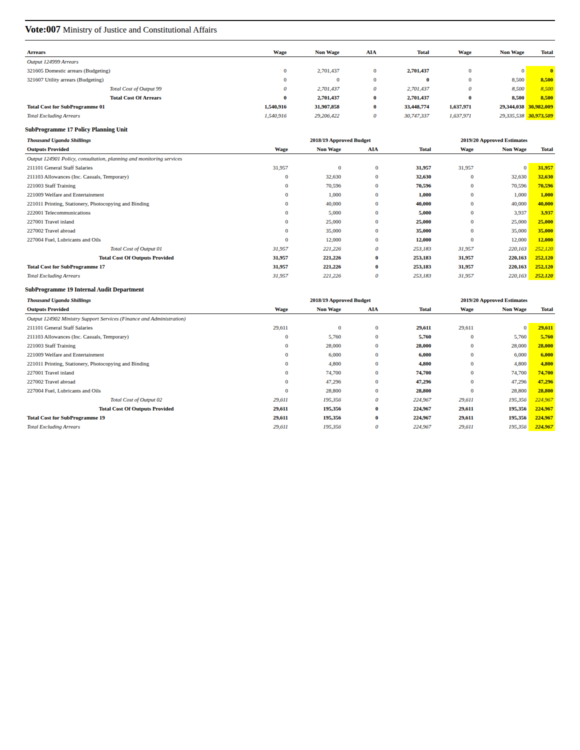Vote:007 Ministry of Justice and Constitutional Affairs
| Arrears | Wage | Non Wage | AIA | Total | Wage | Non Wage | Total |
| --- | --- | --- | --- | --- | --- | --- | --- |
| Output 124999 Arrears |
| 321605 Domestic arrears (Budgeting) | 0 | 2,701,437 | 0 | 2,701,437 | 0 | 0 | 0 |
| 321607 Utility arrears (Budgeting) | 0 | 0 | 0 | 0 | 0 | 8,500 | 8,500 |
| Total Cost of Output 99 | 0 | 2,701,437 | 0 | 2,701,437 | 0 | 8,500 | 8,500 |
| Total Cost Of Arrears | 0 | 2,701,437 | 0 | 2,701,437 | 0 | 8,500 | 8,500 |
| Total Cost for SubProgramme 01 | 1,540,916 | 31,907,858 | 0 | 33,448,774 | 1,637,971 | 29,344,038 | 30,982,009 |
| Total Excluding Arrears | 1,540,916 | 29,206,422 | 0 | 30,747,337 | 1,637,971 | 29,335,538 | 30,973,509 |
SubProgramme 17 Policy Planning Unit
| Thousand Uganda Shillings | 2018/19 Approved Budget | 2019/20 Approved Estimates |
| --- | --- | --- |
| Outputs Provided | Wage | Non Wage | AIA | Total | Wage | Non Wage | Total |
| Output 124901 Policy, consultation, planning and monitoring services |
| 211101 General Staff Salaries | 31,957 | 0 | 0 | 31,957 | 31,957 | 0 | 31,957 |
| 211103 Allowances (Inc. Casuals, Temporary) | 0 | 32,630 | 0 | 32,630 | 0 | 32,630 | 32,630 |
| 221003 Staff Training | 0 | 70,596 | 0 | 70,596 | 0 | 70,596 | 70,596 |
| 221009 Welfare and Entertainment | 0 | 1,000 | 0 | 1,000 | 0 | 1,000 | 1,000 |
| 221011 Printing, Stationery, Photocopying and Binding | 0 | 40,000 | 0 | 40,000 | 0 | 40,000 | 40,000 |
| 222001 Telecommunications | 0 | 5,000 | 0 | 5,000 | 0 | 3,937 | 3,937 |
| 227001 Travel inland | 0 | 25,000 | 0 | 25,000 | 0 | 25,000 | 25,000 |
| 227002 Travel abroad | 0 | 35,000 | 0 | 35,000 | 0 | 35,000 | 35,000 |
| 227004 Fuel, Lubricants and Oils | 0 | 12,000 | 0 | 12,000 | 0 | 12,000 | 12,000 |
| Total Cost of Output 01 | 31,957 | 221,226 | 0 | 253,183 | 31,957 | 220,163 | 252,120 |
| Total Cost Of Outputs Provided | 31,957 | 221,226 | 0 | 253,183 | 31,957 | 220,163 | 252,120 |
| Total Cost for SubProgramme 17 | 31,957 | 221,226 | 0 | 253,183 | 31,957 | 220,163 | 252,120 |
| Total Excluding Arrears | 31,957 | 221,226 | 0 | 253,183 | 31,957 | 220,163 | 252,120 |
SubProgramme 19 Internal Audit Department
| Thousand Uganda Shillings | 2018/19 Approved Budget | 2019/20 Approved Estimates |
| --- | --- | --- |
| Outputs Provided | Wage | Non Wage | AIA | Total | Wage | Non Wage | Total |
| Output 124902 Ministry Support Services (Finance and Administration) |
| 211101 General Staff Salaries | 29,611 | 0 | 0 | 29,611 | 29,611 | 0 | 29,611 |
| 211103 Allowances (Inc. Casuals, Temporary) | 0 | 5,760 | 0 | 5,760 | 0 | 5,760 | 5,760 |
| 221003 Staff Training | 0 | 28,000 | 0 | 28,000 | 0 | 28,000 | 28,000 |
| 221009 Welfare and Entertainment | 0 | 6,000 | 0 | 6,000 | 0 | 6,000 | 6,000 |
| 221011 Printing, Stationery, Photocopying and Binding | 0 | 4,800 | 0 | 4,800 | 0 | 4,800 | 4,800 |
| 227001 Travel inland | 0 | 74,700 | 0 | 74,700 | 0 | 74,700 | 74,700 |
| 227002 Travel abroad | 0 | 47,296 | 0 | 47,296 | 0 | 47,296 | 47,296 |
| 227004 Fuel, Lubricants and Oils | 0 | 28,800 | 0 | 28,800 | 0 | 28,800 | 28,800 |
| Total Cost of Output 02 | 29,611 | 195,356 | 0 | 224,967 | 29,611 | 195,356 | 224,967 |
| Total Cost Of Outputs Provided | 29,611 | 195,356 | 0 | 224,967 | 29,611 | 195,356 | 224,967 |
| Total Cost for SubProgramme 19 | 29,611 | 195,356 | 0 | 224,967 | 29,611 | 195,356 | 224,967 |
| Total Excluding Arrears | 29,611 | 195,356 | 0 | 224,967 | 29,611 | 195,356 | 224,967 |